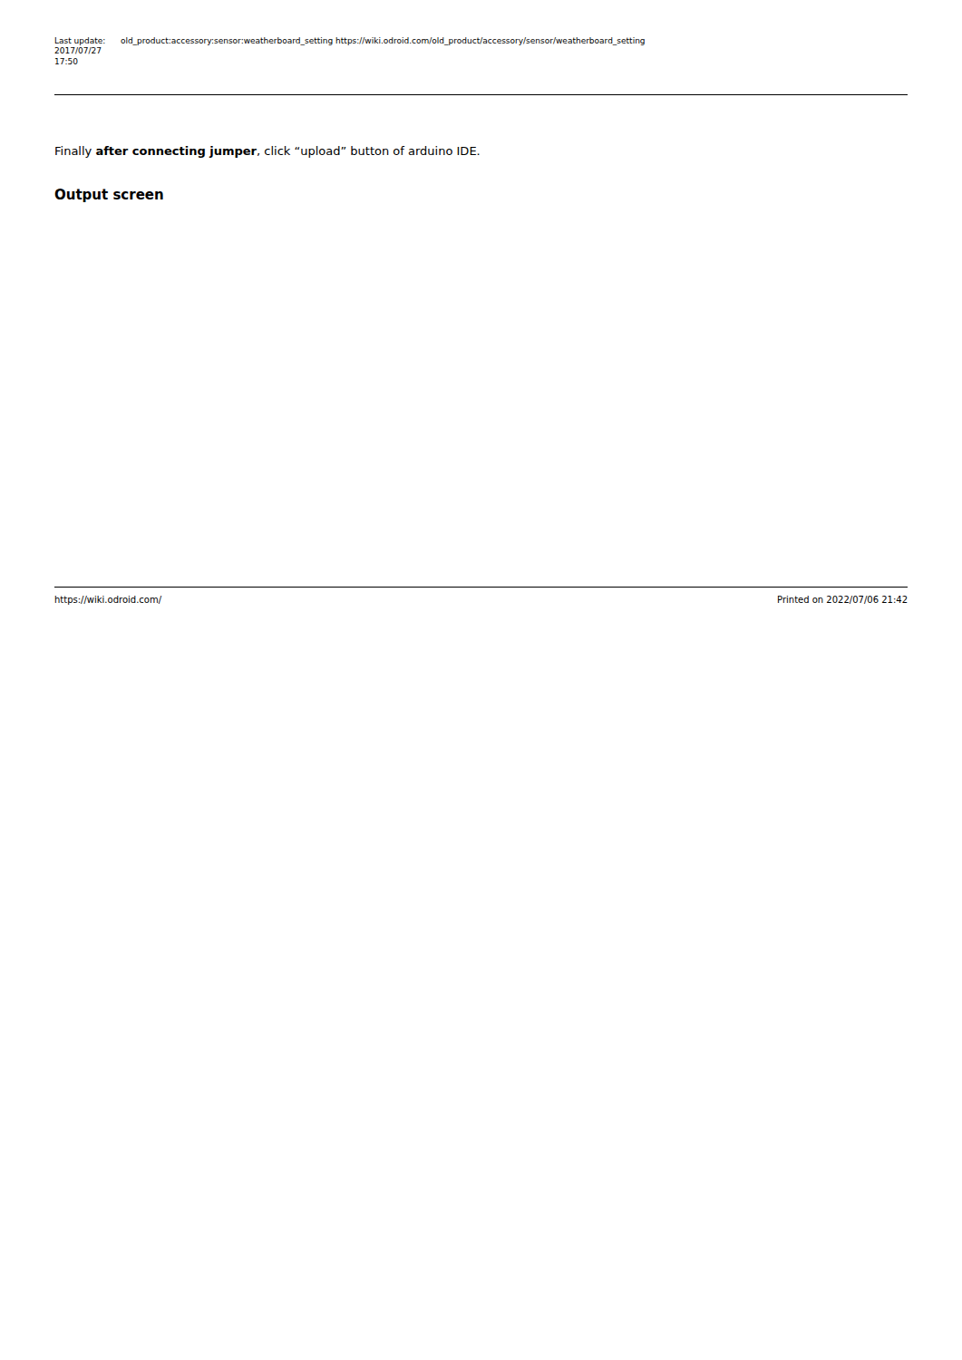Last update:
2017/07/27 17:50 old_product:accessory:sensor:weatherboard_setting https://wiki.odroid.com/old_product/accessory/sensor/weatherboard_setting
Finally after connecting jumper, click “upload” button of arduino IDE.
Output screen
https://wiki.odroid.com/ Printed on 2022/07/06 21:42